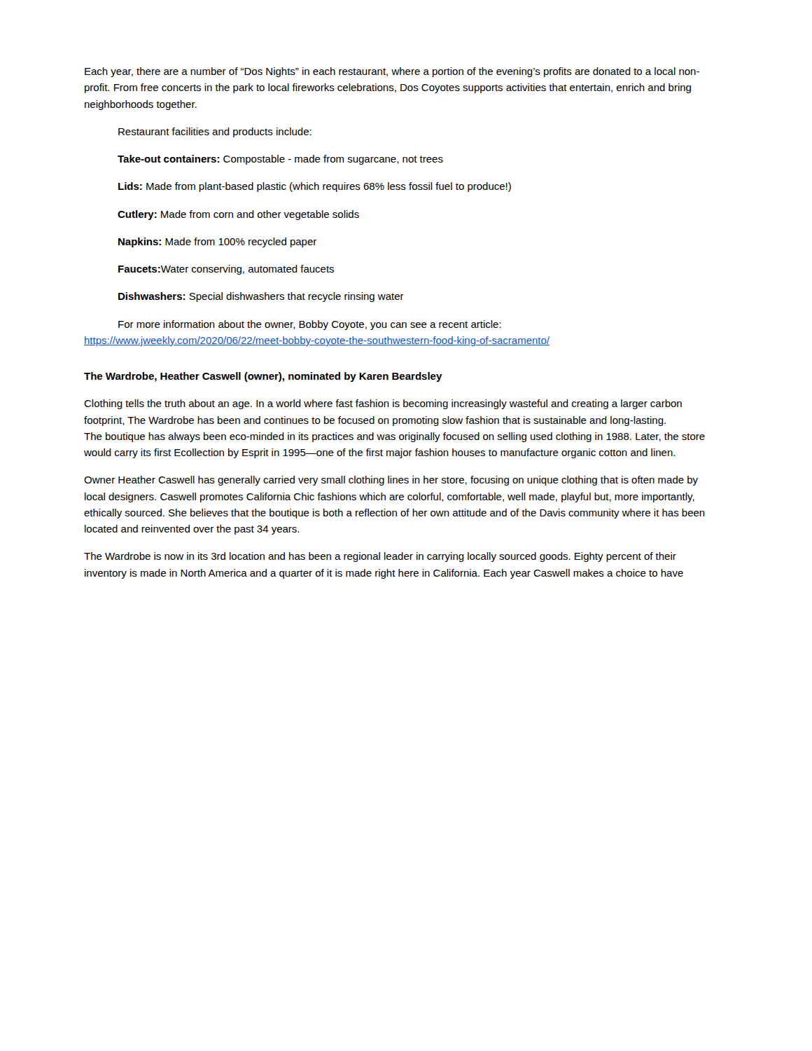Each year, there are a number of “Dos Nights” in each restaurant, where a portion of the evening’s profits are donated to a local non-profit. From free concerts in the park to local fireworks celebrations, Dos Coyotes supports activities that entertain, enrich and bring neighborhoods together.
Restaurant facilities and products include:
Take-out containers: Compostable - made from sugarcane, not trees
Lids: Made from plant-based plastic (which requires 68% less fossil fuel to produce!)
Cutlery: Made from corn and other vegetable solids
Napkins: Made from 100% recycled paper
Faucets: Water conserving, automated faucets
Dishwashers: Special dishwashers that recycle rinsing water
For more information about the owner, Bobby Coyote, you can see a recent article:
https://www.jweekly.com/2020/06/22/meet-bobby-coyote-the-southwestern-food-king-of-sacramento/
The Wardrobe, Heather Caswell (owner), nominated by Karen Beardsley
Clothing tells the truth about an age. In a world where fast fashion is becoming increasingly wasteful and creating a larger carbon footprint, The Wardrobe has been and continues to be focused on promoting slow fashion that is sustainable and long-lasting.
The boutique has always been eco-minded in its practices and was originally focused on selling used clothing in 1988. Later, the store would carry its first Ecollection by Esprit in 1995—one of the first major fashion houses to manufacture organic cotton and linen.
Owner Heather Caswell has generally carried very small clothing lines in her store, focusing on unique clothing that is often made by local designers. Caswell promotes California Chic fashions which are colorful, comfortable, well made, playful but, more importantly, ethically sourced. She believes that the boutique is both a reflection of her own attitude and of the Davis community where it has been located and reinvented over the past 34 years.
The Wardrobe is now in its 3rd location and has been a regional leader in carrying locally sourced goods. Eighty percent of their inventory is made in North America and a quarter of it is made right here in California. Each year Caswell makes a choice to have